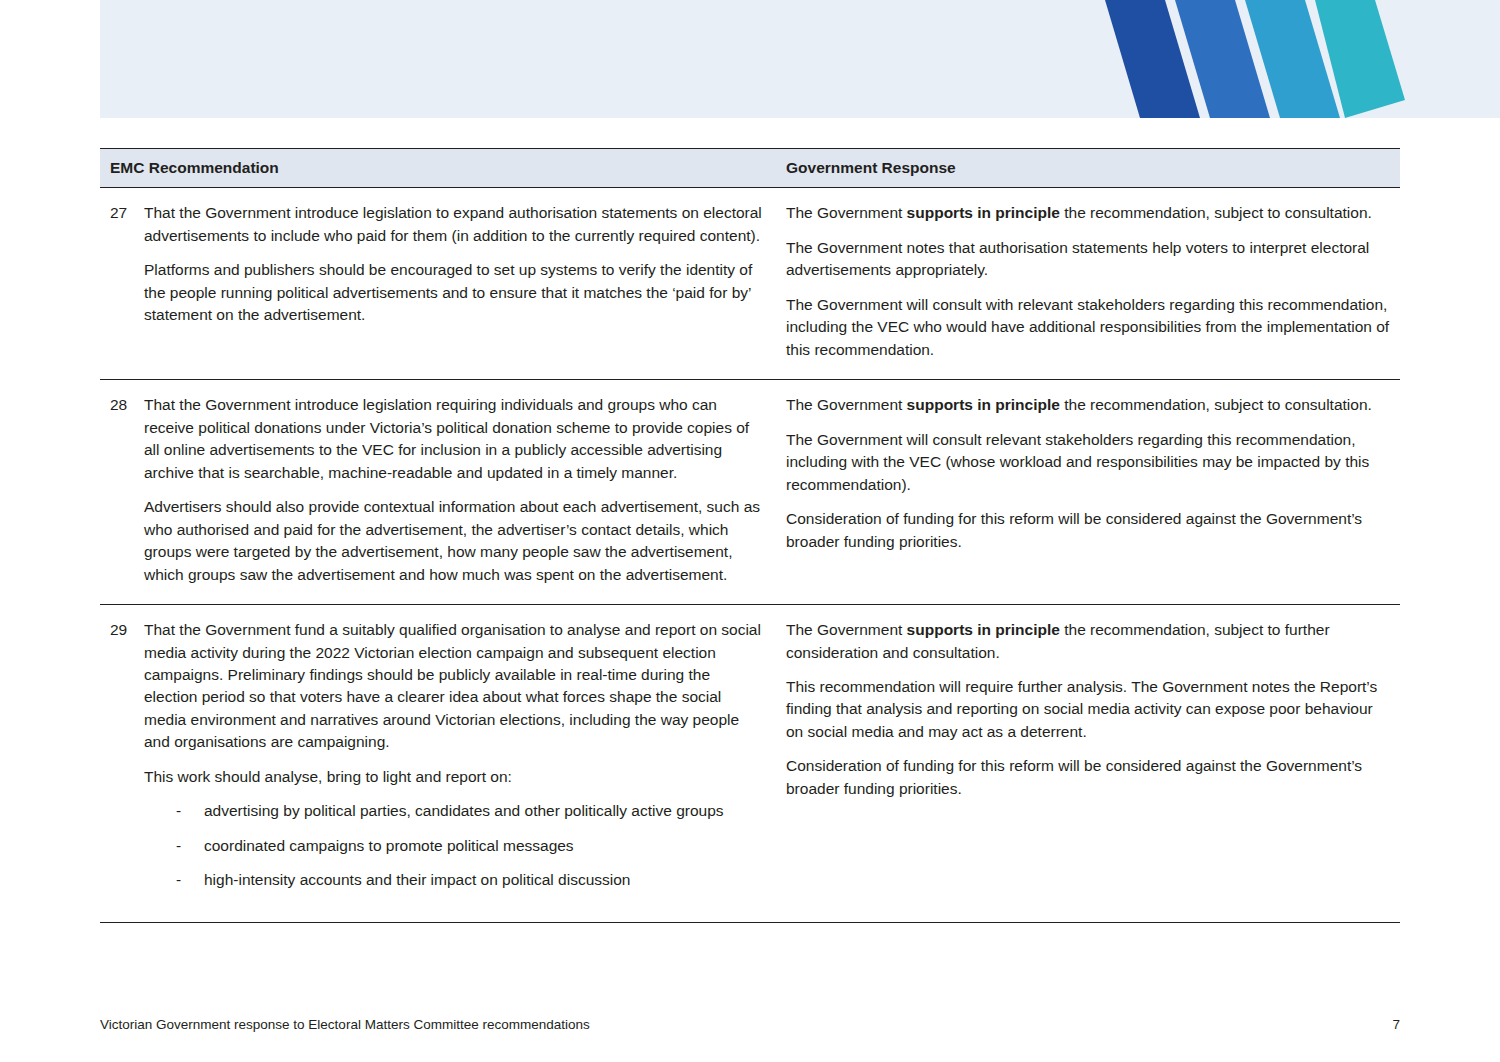| EMC Recommendation | Government Response |
| --- | --- |
| 27 That the Government introduce legislation to expand authorisation statements on electoral advertisements to include who paid for them (in addition to the currently required content). Platforms and publishers should be encouraged to set up systems to verify the identity of the people running political advertisements and to ensure that it matches the ‘paid for by’ statement on the advertisement. | The Government supports in principle the recommendation, subject to consultation. The Government notes that authorisation statements help voters to interpret electoral advertisements appropriately. The Government will consult with relevant stakeholders regarding this recommendation, including the VEC who would have additional responsibilities from the implementation of this recommendation. |
| 28 That the Government introduce legislation requiring individuals and groups who can receive political donations under Victoria’s political donation scheme to provide copies of all online advertisements to the VEC for inclusion in a publicly accessible advertising archive that is searchable, machine-readable and updated in a timely manner. Advertisers should also provide contextual information about each advertisement, such as who authorised and paid for the advertisement, the advertiser’s contact details, which groups were targeted by the advertisement, how many people saw the advertisement, which groups saw the advertisement and how much was spent on the advertisement. | The Government supports in principle the recommendation, subject to consultation. The Government will consult relevant stakeholders regarding this recommendation, including with the VEC (whose workload and responsibilities may be impacted by this recommendation). Consideration of funding for this reform will be considered against the Government’s broader funding priorities. |
| 29 That the Government fund a suitably qualified organisation to analyse and report on social media activity during the 2022 Victorian election campaign and subsequent election campaigns. Preliminary findings should be publicly available in real-time during the election period so that voters have a clearer idea about what forces shape the social media environment and narratives around Victorian elections, including the way people and organisations are campaigning. This work should analyse, bring to light and report on: advertising by political parties, candidates and other politically active groups coordinated campaigns to promote political messages high-intensity accounts and their impact on political discussion | The Government supports in principle the recommendation, subject to further consideration and consultation. This recommendation will require further analysis. The Government notes the Report’s finding that analysis and reporting on social media activity can expose poor behaviour on social media and may act as a deterrent. Consideration of funding for this reform will be considered against the Government’s broader funding priorities. |
Victorian Government response to Electoral Matters Committee recommendations 7